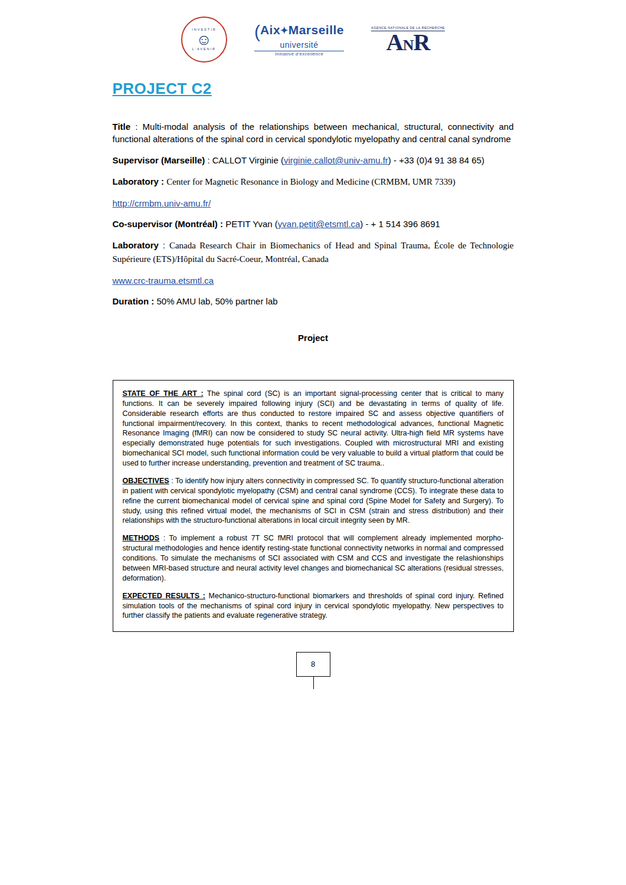INVESTIR
☺
L'AVENIR
(Aix✦Marseille
université
Initiative d'excellence
AGENCE NATIONALE DE LA RECHERCHE
ANR
PROJECT C2
Title : Multi-modal analysis of the relationships between mechanical, structural, connectivity and functional alterations of the spinal cord in cervical spondylotic myelopathy and central canal syndrome
Supervisor (Marseille) : CALLOT Virginie (virginie.callot@univ-amu.fr) - +33 (0)4 91 38 84 65)
Laboratory : Center for Magnetic Resonance in Biology and Medicine (CRMBM, UMR 7339)
http://crmbm.univ-amu.fr/
Co-supervisor (Montréal) : PETIT Yvan (yvan.petit@etsmtl.ca) - + 1 514 396 8691
Laboratory : Canada Research Chair in Biomechanics of Head and Spinal Trauma, École de Technologie Supérieure (ETS)/Hôpital du Sacré-Coeur, Montréal, Canada
www.crc-trauma.etsmtl.ca
Duration : 50% AMU lab, 50% partner lab
Project
STATE OF THE ART : The spinal cord (SC) is an important signal-processing center that is critical to many functions. It can be severely impaired following injury (SCI) and be devastating in terms of quality of life. Considerable research efforts are thus conducted to restore impaired SC and assess objective quantifiers of functional impairment/recovery. In this context, thanks to recent methodological advances, functional Magnetic Resonance Imaging (fMRI) can now be considered to study SC neural activity. Ultra-high field MR systems have especially demonstrated huge potentials for such investigations. Coupled with microstructural MRI and existing biomechanical SCI model, such functional information could be very valuable to build a virtual platform that could be used to further increase understanding, prevention and treatment of SC trauma..
OBJECTIVES : To identify how injury alters connectivity in compressed SC. To quantify structuro-functional alteration in patient with cervical spondylotic myelopathy (CSM) and central canal syndrome (CCS). To integrate these data to refine the current biomechanical model of cervical spine and spinal cord (Spine Model for Safety and Surgery). To study, using this refined virtual model, the mechanisms of SCI in CSM (strain and stress distribution) and their relationships with the structuro-functional alterations in local circuit integrity seen by MR.
METHODS : To implement a robust 7T SC fMRI protocol that will complement already implemented morpho-structural methodologies and hence identify resting-state functional connectivity networks in normal and compressed conditions. To simulate the mechanisms of SCI associated with CSM and CCS and investigate the relashionships between MRI-based structure and neural activity level changes and biomechanical SC alterations (residual stresses, deformation).
EXPECTED RESULTS : Mechanico-structuro-functional biomarkers and thresholds of spinal cord injury. Refined simulation tools of the mechanisms of spinal cord injury in cervical spondylotic myelopathy. New perspectives to further classify the patients and evaluate regenerative strategy.
8